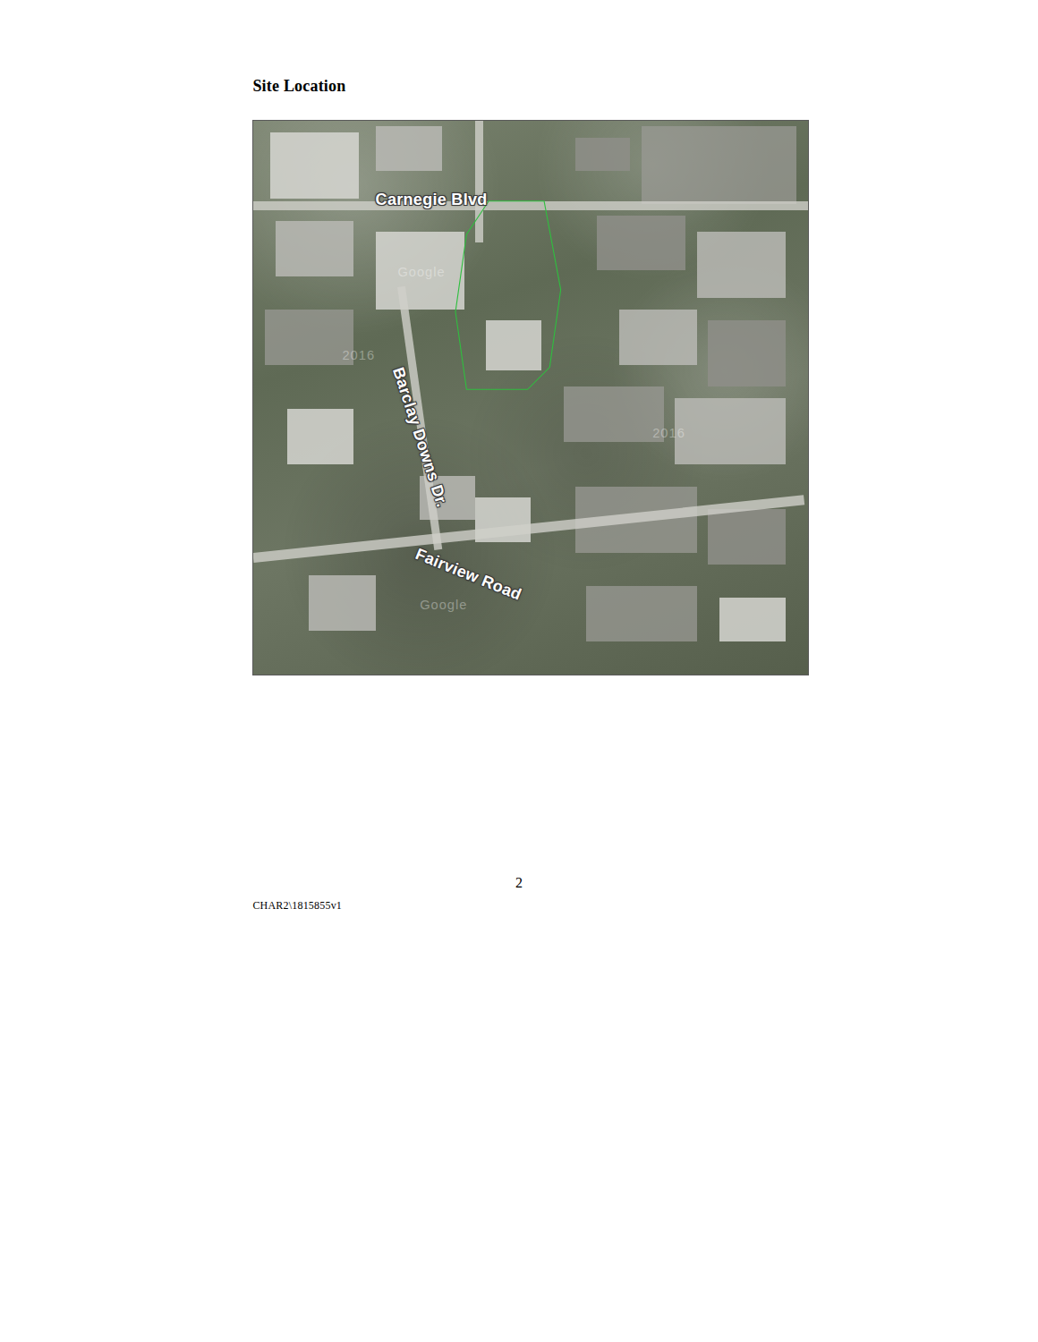Site Location
Carnegie Blvd
Barclay Downs Dr.
Fairview Road
Google
2016
2016
Google
2
CHAR2\1815855v1